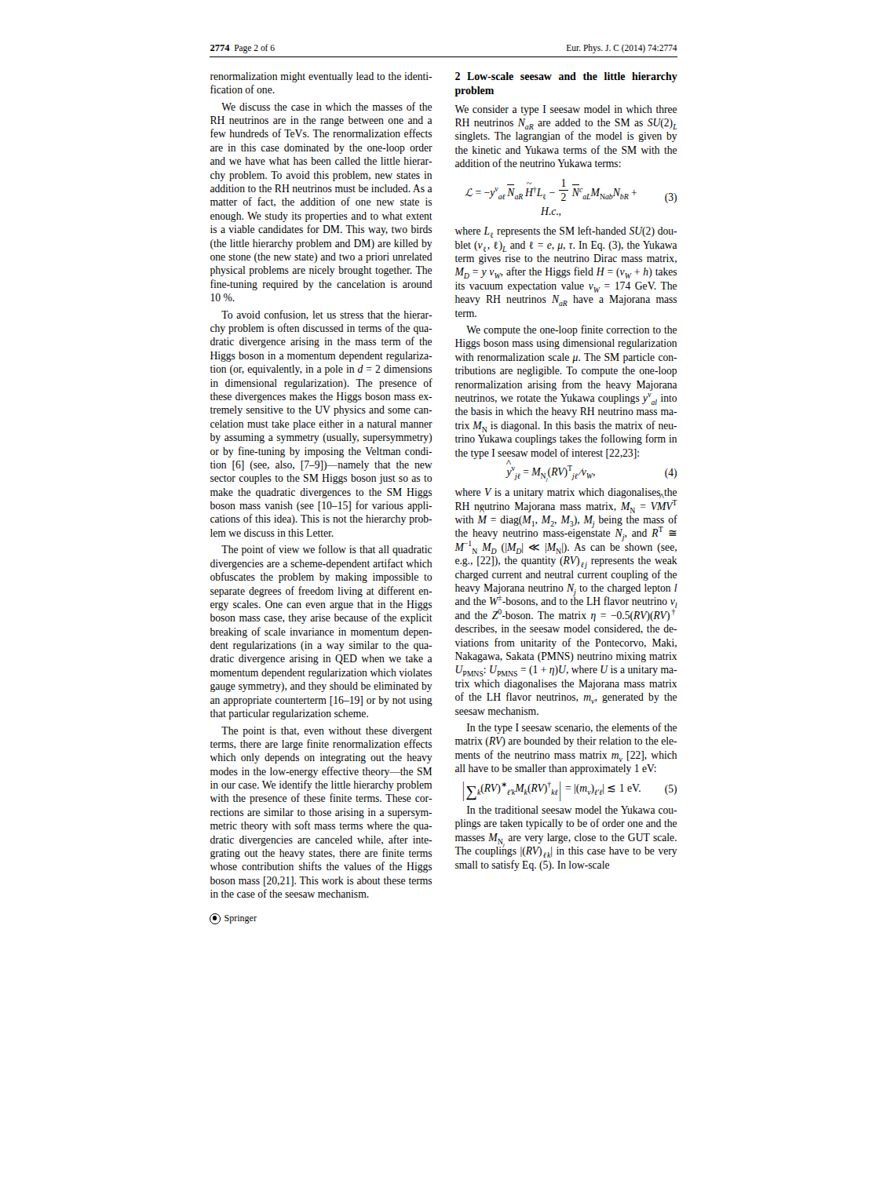2774 Page 2 of 6
Eur. Phys. J. C (2014) 74:2774
renormalization might eventually lead to the identification of one.
We discuss the case in which the masses of the RH neutrinos are in the range between one and a few hundreds of TeVs. The renormalization effects are in this case dominated by the one-loop order and we have what has been called the little hierarchy problem. To avoid this problem, new states in addition to the RH neutrinos must be included. As a matter of fact, the addition of one new state is enough. We study its properties and to what extent is a viable candidates for DM. This way, two birds (the little hierarchy problem and DM) are killed by one stone (the new state) and two a priori unrelated physical problems are nicely brought together. The fine-tuning required by the cancelation is around 10 %.
To avoid confusion, let us stress that the hierarchy problem is often discussed in terms of the quadratic divergence arising in the mass term of the Higgs boson in a momentum dependent regularization (or, equivalently, in a pole in d = 2 dimensions in dimensional regularization). The presence of these divergences makes the Higgs boson mass extremely sensitive to the UV physics and some cancelation must take place either in a natural manner by assuming a symmetry (usually, supersymmetry) or by fine-tuning by imposing the Veltman condition [6] (see, also, [7–9])—namely that the new sector couples to the SM Higgs boson just so as to make the quadratic divergences to the SM Higgs boson mass vanish (see [10–15] for various applications of this idea). This is not the hierarchy problem we discuss in this Letter.
The point of view we follow is that all quadratic divergencies are a scheme-dependent artifact which obfuscates the problem by making impossible to separate degrees of freedom living at different energy scales. One can even argue that in the Higgs boson mass case, they arise because of the explicit breaking of scale invariance in momentum dependent regularizations (in a way similar to the quadratic divergence arising in QED when we take a momentum dependent regularization which violates gauge symmetry), and they should be eliminated by an appropriate counterterm [16–19] or by not using that particular regularization scheme.
The point is that, even without these divergent terms, there are large finite renormalization effects which only depends on integrating out the heavy modes in the low-energy effective theory—the SM in our case. We identify the little hierarchy problem with the presence of these finite terms. These corrections are similar to those arising in a supersymmetric theory with soft mass terms where the quadratic divergencies are canceled while, after integrating out the heavy states, there are finite terms whose contribution shifts the values of the Higgs boson mass [20,21]. This work is about these terms in the case of the seesaw mechanism.
2 Low-scale seesaw and the little hierarchy problem
We consider a type I seesaw model in which three RH neutrinos NaR are added to the SM as SU(2)L singlets. The lagrangian of the model is given by the kinetic and Yukawa terms of the SM with the addition of the neutrino Yukawa terms:
ℒ = −yνaℓ NaR H†Lℓ − 12 NcaLMNabNbR + H.c.,
(3)
where Lℓ represents the SM left-handed SU(2) doublet (νℓ, ℓ)L and ℓ = e, μ, τ. In Eq. (3), the Yukawa term gives rise to the neutrino Dirac mass matrix, MD = y vW, after the Higgs field H = (vW + h) takes its vacuum expectation value vW = 174 GeV. The heavy RH neutrinos NaR have a Majorana mass term.
We compute the one-loop finite correction to the Higgs boson mass using dimensional regularization with renormalization scale μ. The SM particle contributions are negligible. To compute the one-loop renormalization arising from the heavy Majorana neutrinos, we rotate the Yukawa couplings yνal into the basis in which the heavy RH neutrino mass matrix MN is diagonal. In this basis the matrix of neutrino Yukawa couplings takes the following form in the type I seesaw model of interest [22,23]:
yνjℓ = MNj(RV)Tjℓ ∕vW,
(4)
where V is a unitary matrix which diagonalises the RH neutrino Majorana mass matrix, MN = VMVT with M = diag(M1, M2, M3), Mj being the mass of the heavy neutrino mass-eigenstate Nj, and RT ≅ M−1N MD (|MD| ≪ |MN|). As can be shown (see, e.g., [22]), the quantity (RV)ℓj represents the weak charged current and neutral current coupling of the heavy Majorana neutrino Nj to the charged lepton l and the W±-bosons, and to the LH flavor neutrino νl and the Z0-boson. The matrix η = −0.5(RV)(RV)† describes, in the seesaw model considered, the deviations from unitarity of the Pontecorvo, Maki, Nakagawa, Sakata (PMNS) neutrino mixing matrix UPMNS: UPMNS = (1 + η)U, where U is a unitary matrix which diagonalises the Majorana mass matrix of the LH flavor neutrinos, mν, generated by the seesaw mechanism.
In the type I seesaw scenario, the elements of the matrix (RV) are bounded by their relation to the elements of the neutrino mass matrix mν [22], which all have to be smaller than approximately 1 eV:
|∑k(RV)∗ℓ′kMk(RV)†kℓ| = |(mν)ℓ′ℓ| ≲ 1 eV.
(5)
In the traditional seesaw model the Yukawa couplings are taken typically to be of order one and the masses MNj are very large, close to the GUT scale. The couplings |(RV)ℓk| in this case have to be very small to satisfy Eq. (5). In low-scale
Springer